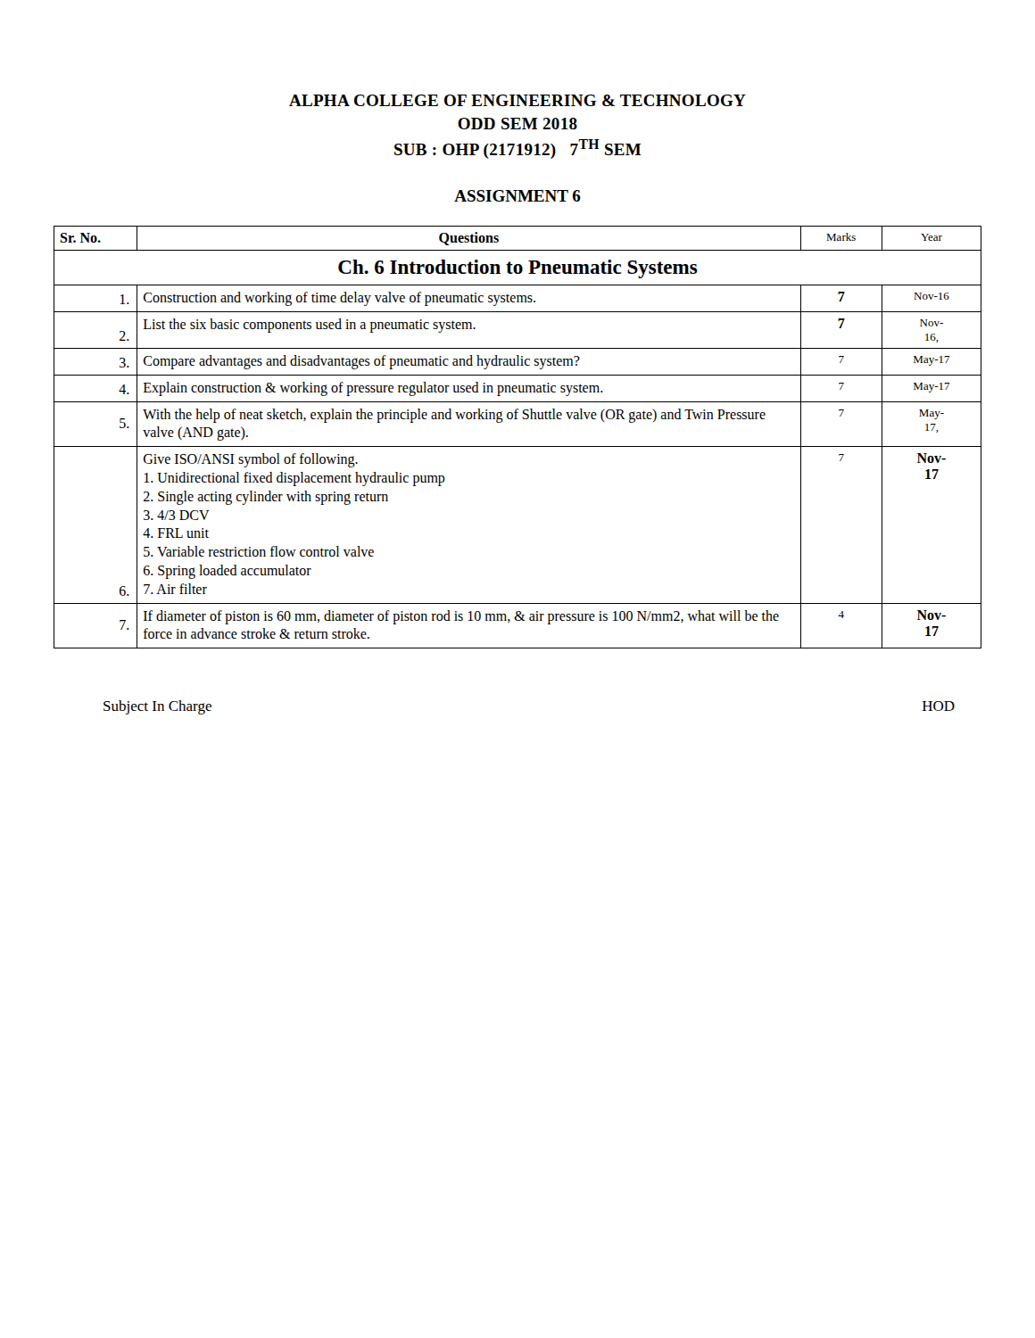ALPHA COLLEGE OF ENGINEERING & TECHNOLOGY
ODD SEM 2018
SUB : OHP (2171912) 7TH SEM
ASSIGNMENT 6
| Ch. 6 Introduction to Pneumatic Systems |
| Sr. No. | Questions | Marks | Year |
| 1. | Construction and working of time delay valve of pneumatic systems. | 7 | Nov-16 |
| 2. | List the six basic components used in a pneumatic system. | 7 | Nov- 16, |
| 3. | Compare advantages and disadvantages of pneumatic and hydraulic system? | 7 | May-17 |
| 4. | Explain construction & working of pressure regulator used in pneumatic system. | 7 | May-17 |
| 5. | With the help of neat sketch, explain the principle and working of Shuttle valve (OR gate) and Twin Pressure valve (AND gate). | 7 | May- 17, |
| 6. | Give ISO/ANSI symbol of following. 1. Unidirectional fixed displacement hydraulic pump 2. Single acting cylinder with spring return 3. 4/3 DCV 4. FRL unit 5. Variable restriction flow control valve 6. Spring loaded accumulator 7. Air filter | 7 | Nov- 17 |
| 7. | If diameter of piston is 60 mm, diameter of piston rod is 10 mm, & air pressure is 100 N/mm2, what will be the force in advance stroke & return stroke. | 4 | Nov- 17 |
Subject In Charge HOD